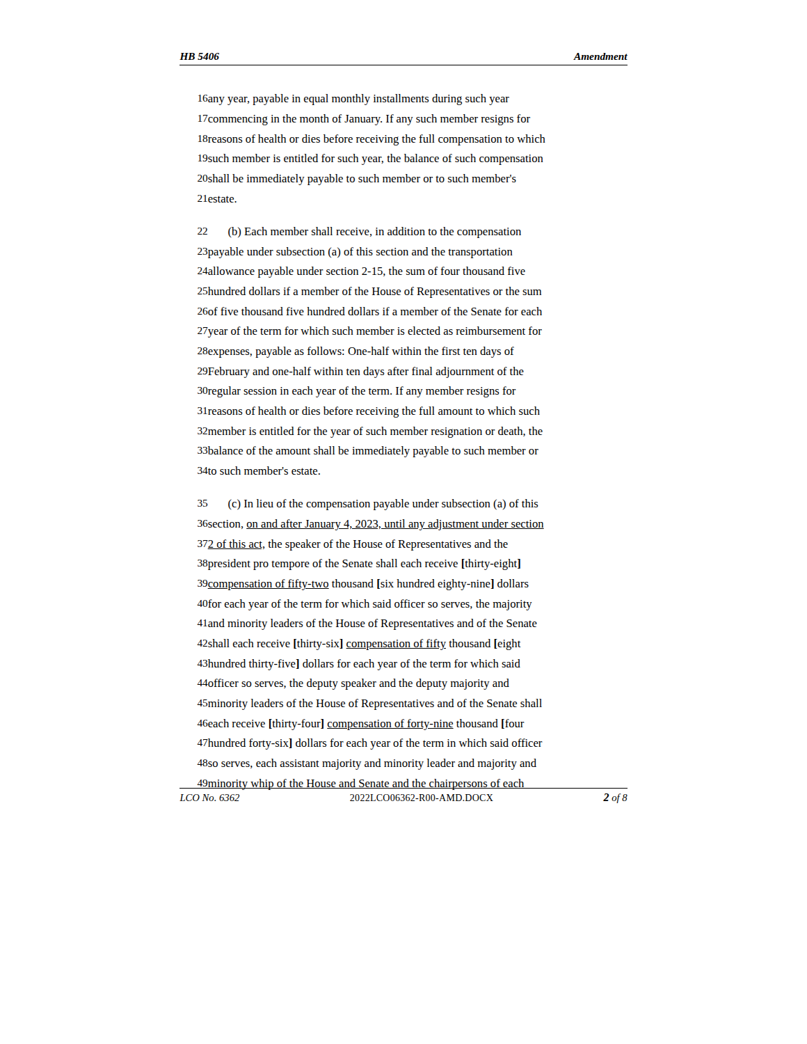HB 5406 Amendment
| 16 | any year, payable in equal monthly installments during such year |
| 17 | commencing in the month of January. If any such member resigns for |
| 18 | reasons of health or dies before receiving the full compensation to which |
| 19 | such member is entitled for such year, the balance of such compensation |
| 20 | shall be immediately payable to such member or to such member's |
| 21 | estate. |
| 22 | (b) Each member shall receive, in addition to the compensation |
| 23 | payable under subsection (a) of this section and the transportation |
| 24 | allowance payable under section 2-15, the sum of four thousand five |
| 25 | hundred dollars if a member of the House of Representatives or the sum |
| 26 | of five thousand five hundred dollars if a member of the Senate for each |
| 27 | year of the term for which such member is elected as reimbursement for |
| 28 | expenses, payable as follows: One-half within the first ten days of |
| 29 | February and one-half within ten days after final adjournment of the |
| 30 | regular session in each year of the term. If any member resigns for |
| 31 | reasons of health or dies before receiving the full amount to which such |
| 32 | member is entitled for the year of such member resignation or death, the |
| 33 | balance of the amount shall be immediately payable to such member or |
| 34 | to such member's estate. |
| 35 | (c) In lieu of the compensation payable under subsection (a) of this |
| 36 | section, on and after January 4, 2023, until any adjustment under section |
| 37 | 2 of this act, the speaker of the House of Representatives and the |
| 38 | president pro tempore of the Senate shall each receive [ thirty-eight ] |
| 39 | compensation of fifty-two thousand [ six hundred eighty-nine ] dollars |
| 40 | for each year of the term for which said officer so serves, the majority |
| 41 | and minority leaders of the House of Representatives and of the Senate |
| 42 | shall each receive [ thirty-six ] compensation of fifty thousand [ eight |
| 43 | hundred thirty-five ] dollars for each year of the term for which said |
| 44 | officer so serves, the deputy speaker and the deputy majority and |
| 45 | minority leaders of the House of Representatives and of the Senate shall |
| 46 | each receive [ thirty-four ] compensation of forty-nine thousand [ four |
| 47 | hundred forty-six ] dollars for each year of the term in which said officer |
| 48 | so serves, each assistant majority and minority leader and majority and |
| 49 | minority whip of the House and Senate and the chairpersons of each |
LCO No. 6362 2022LCO06362-R00-AMD.DOCX 2 of 8